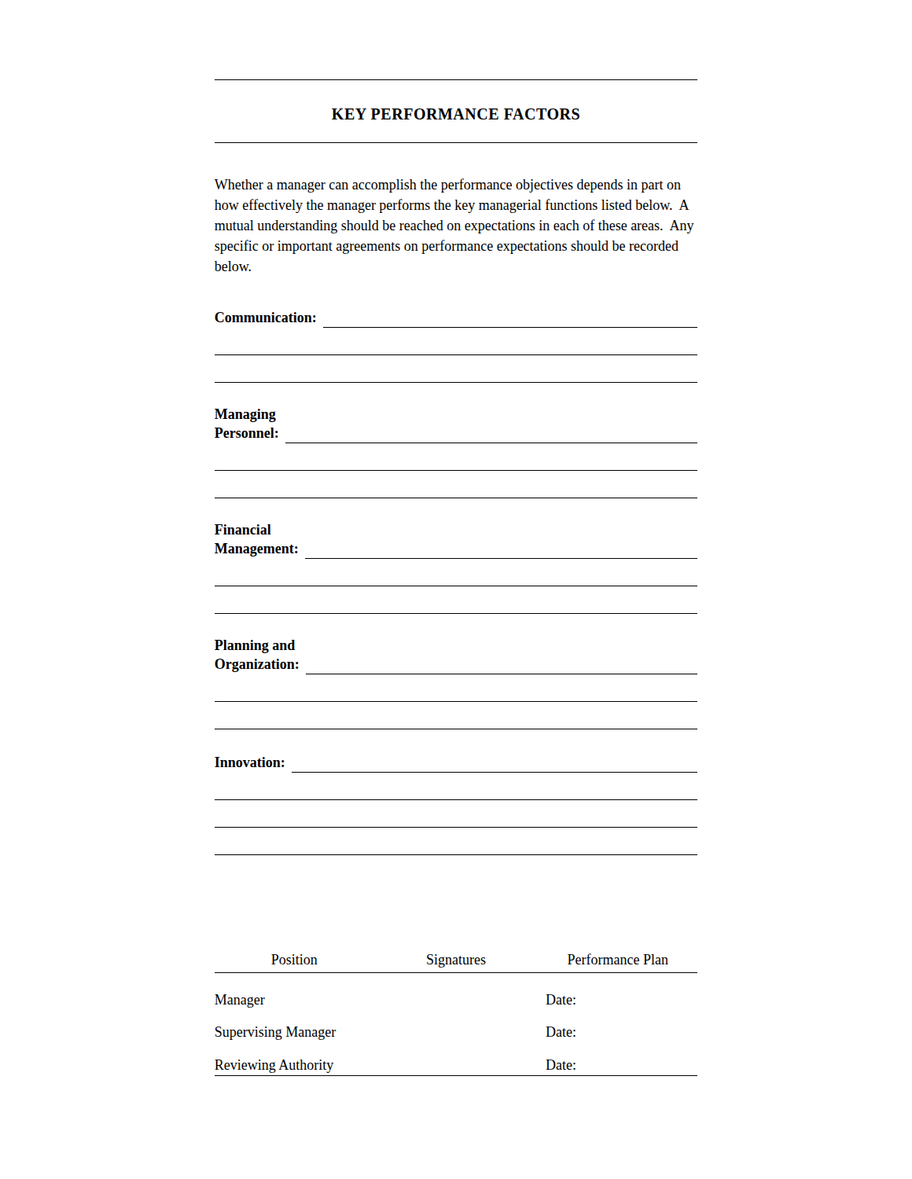KEY PERFORMANCE FACTORS
Whether a manager can accomplish the performance objectives depends in part on how effectively the manager performs the key managerial functions listed below. A mutual understanding should be reached on expectations in each of these areas. Any specific or important agreements on performance expectations should be recorded below.
Communication:
Managing
Personnel:
Financial
Management:
Planning and
Organization:
Innovation:
| Position | Signatures | Performance Plan |
| --- | --- | --- |
| Manager | | Date: |
| Supervising Manager | | Date: |
| Reviewing Authority | | Date: |